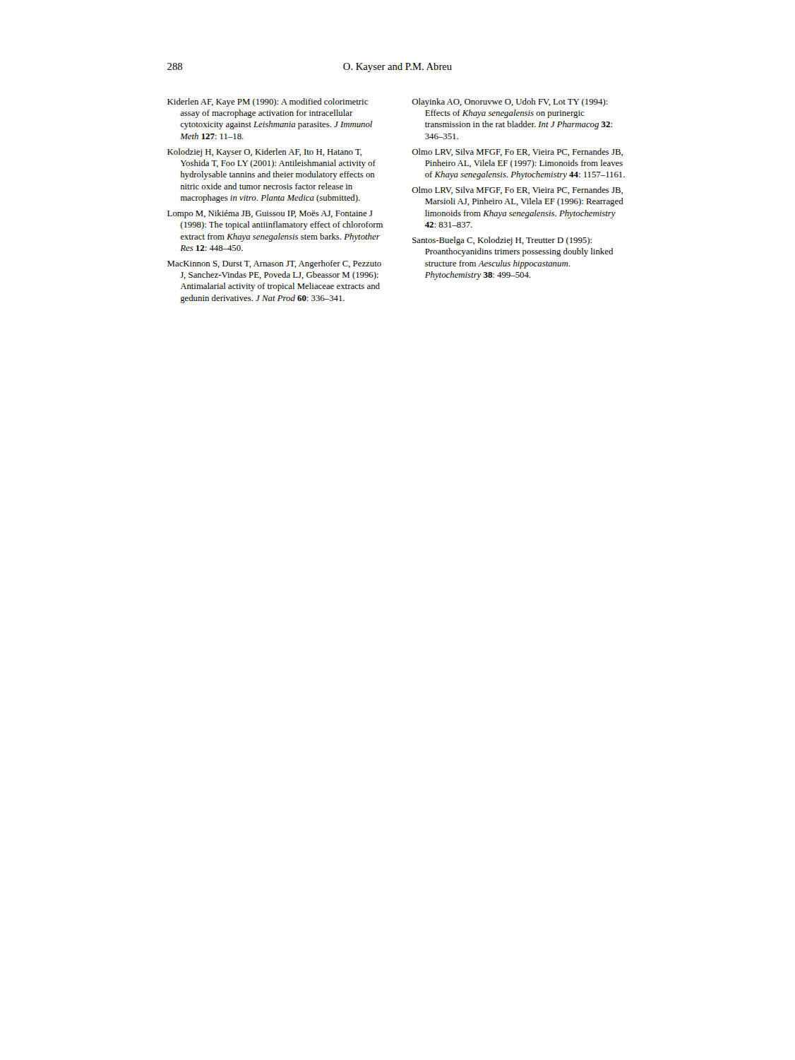288 O. Kayser and P.M. Abreu
Kiderlen AF, Kaye PM (1990): A modified colorimetric assay of macrophage activation for intracellular cytotoxicity against Leishmania parasites. J Immunol Meth 127: 11–18.
Kolodziej H, Kayser O, Kiderlen AF, Ito H, Hatano T, Yoshida T, Foo LY (2001): Antileishmanial activity of hydrolysable tannins and theier modulatory effects on nitric oxide and tumor necrosis factor release in macrophages in vitro. Planta Medica (submitted).
Lompo M, Nikiéma JB, Guissou IP, Moës AJ, Fontaine J (1998): The topical antiinflamatory effect of chloroform extract from Khaya senegalensis stem barks. Phytother Res 12: 448–450.
MacKinnon S, Durst T, Arnason JT, Angerhofer C, Pezzuto J, Sanchez-Vindas PE, Poveda LJ, Gbeassor M (1996): Antimalarial activity of tropical Meliaceae extracts and gedunin derivatives. J Nat Prod 60: 336–341.
Olayinka AO, Onoruvwe O, Udoh FV, Lot TY (1994): Effects of Khaya senegalensis on purinergic transmission in the rat bladder. Int J Pharmacog 32: 346–351.
Olmo LRV, Silva MFGF, Fo ER, Vieira PC, Fernandes JB, Pinheiro AL, Vilela EF (1997): Limonoids from leaves of Khaya senegalensis. Phytochemistry 44: 1157–1161.
Olmo LRV, Silva MFGF, Fo ER, Vieira PC, Fernandes JB, Marsioli AJ, Pinheiro AL, Vilela EF (1996): Rearraged limonoids from Khaya senegalensis. Phytochemistry 42: 831–837.
Santos-Buelga C, Kolodziej H, Treutter D (1995): Proanthocyanidins trimers possessing doubly linked structure from Aesculus hippocastanum. Phytochemistry 38: 499–504.